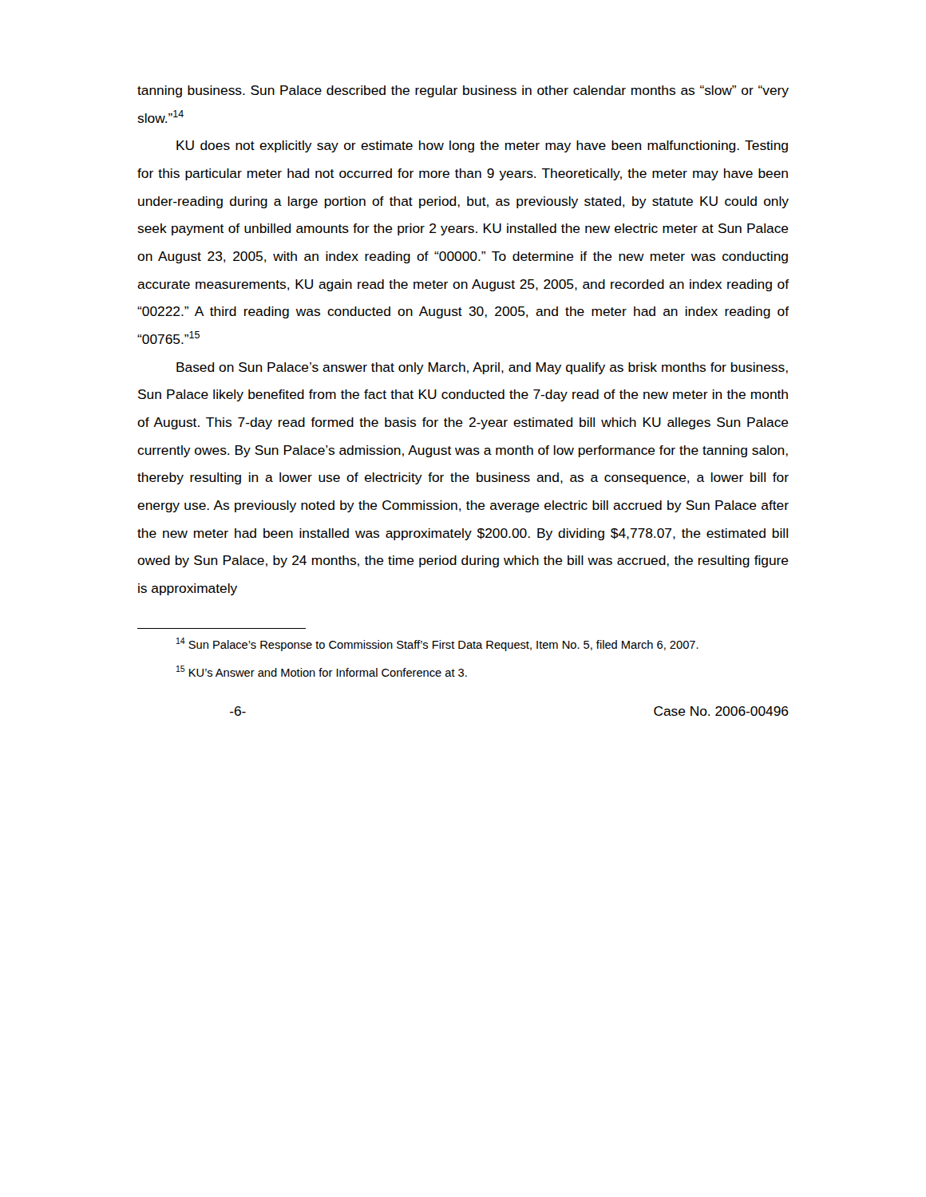tanning business. Sun Palace described the regular business in other calendar months as “slow” or “very slow.”14
KU does not explicitly say or estimate how long the meter may have been malfunctioning. Testing for this particular meter had not occurred for more than 9 years. Theoretically, the meter may have been under-reading during a large portion of that period, but, as previously stated, by statute KU could only seek payment of unbilled amounts for the prior 2 years. KU installed the new electric meter at Sun Palace on August 23, 2005, with an index reading of “00000.” To determine if the new meter was conducting accurate measurements, KU again read the meter on August 25, 2005, and recorded an index reading of “00222.” A third reading was conducted on August 30, 2005, and the meter had an index reading of “00765.”15
Based on Sun Palace’s answer that only March, April, and May qualify as brisk months for business, Sun Palace likely benefited from the fact that KU conducted the 7-day read of the new meter in the month of August. This 7-day read formed the basis for the 2-year estimated bill which KU alleges Sun Palace currently owes. By Sun Palace’s admission, August was a month of low performance for the tanning salon, thereby resulting in a lower use of electricity for the business and, as a consequence, a lower bill for energy use. As previously noted by the Commission, the average electric bill accrued by Sun Palace after the new meter had been installed was approximately $200.00. By dividing $4,778.07, the estimated bill owed by Sun Palace, by 24 months, the time period during which the bill was accrued, the resulting figure is approximately
14 Sun Palace’s Response to Commission Staff’s First Data Request, Item No. 5, filed March 6, 2007.
15 KU’s Answer and Motion for Informal Conference at 3.
-6- Case No. 2006-00496